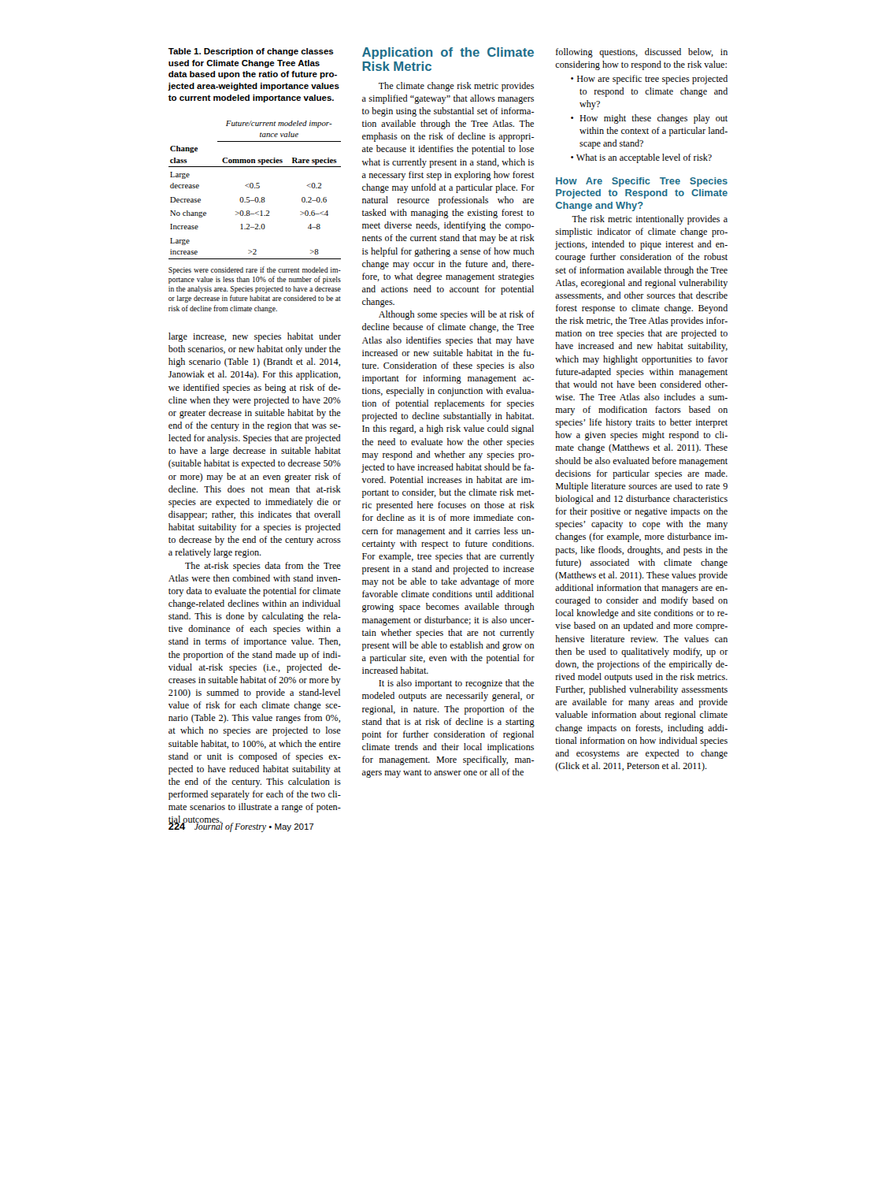Table 1. Description of change classes used for Climate Change Tree Atlas data based upon the ratio of future projected area-weighted importance values to current modeled importance values.
| | Future/current modeled importance value |
| Change class | Common species | Rare species |
| Large decrease | <0.5 | <0.2 |
| Decrease | 0.5–0.8 | 0.2–0.6 |
| No change | >0.8–<1.2 | >0.6–<4 |
| Increase | 1.2–2.0 | 4–8 |
| Large increase | >2 | >8 |
Species were considered rare if the current modeled importance value is less than 10% of the number of pixels in the analysis area. Species projected to have a decrease or large decrease in future habitat are considered to be at risk of decline from climate change.
large increase, new species habitat under both scenarios, or new habitat only under the high scenario (Table 1) (Brandt et al. 2014, Janowiak et al. 2014a). For this application, we identified species as being at risk of decline when they were projected to have 20% or greater decrease in suitable habitat by the end of the century in the region that was selected for analysis. Species that are projected to have a large decrease in suitable habitat (suitable habitat is expected to decrease 50% or more) may be at an even greater risk of decline. This does not mean that at-risk species are expected to immediately die or disappear; rather, this indicates that overall habitat suitability for a species is projected to decrease by the end of the century across a relatively large region.
The at-risk species data from the Tree Atlas were then combined with stand inventory data to evaluate the potential for climate change-related declines within an individual stand. This is done by calculating the relative dominance of each species within a stand in terms of importance value. Then, the proportion of the stand made up of individual at-risk species (i.e., projected decreases in suitable habitat of 20% or more by 2100) is summed to provide a stand-level value of risk for each climate change scenario (Table 2). This value ranges from 0%, at which no species are projected to lose suitable habitat, to 100%, at which the entire stand or unit is composed of species expected to have reduced habitat suitability at the end of the century. This calculation is performed separately for each of the two climate scenarios to illustrate a range of potential outcomes.
Application of the Climate Risk Metric
The climate change risk metric provides a simplified “gateway” that allows managers to begin using the substantial set of information available through the Tree Atlas. The emphasis on the risk of decline is appropriate because it identifies the potential to lose what is currently present in a stand, which is a necessary first step in exploring how forest change may unfold at a particular place. For natural resource professionals who are tasked with managing the existing forest to meet diverse needs, identifying the components of the current stand that may be at risk is helpful for gathering a sense of how much change may occur in the future and, therefore, to what degree management strategies and actions need to account for potential changes.
Although some species will be at risk of decline because of climate change, the Tree Atlas also identifies species that may have increased or new suitable habitat in the future. Consideration of these species is also important for informing management actions, especially in conjunction with evaluation of potential replacements for species projected to decline substantially in habitat. In this regard, a high risk value could signal the need to evaluate how the other species may respond and whether any species projected to have increased habitat should be favored. Potential increases in habitat are important to consider, but the climate risk metric presented here focuses on those at risk for decline as it is of more immediate concern for management and it carries less uncertainty with respect to future conditions. For example, tree species that are currently present in a stand and projected to increase may not be able to take advantage of more favorable climate conditions until additional growing space becomes available through management or disturbance; it is also uncertain whether species that are not currently present will be able to establish and grow on a particular site, even with the potential for increased habitat.
It is also important to recognize that the modeled outputs are necessarily general, or regional, in nature. The proportion of the stand that is at risk of decline is a starting point for further consideration of regional climate trends and their local implications for management. More specifically, managers may want to answer one or all of the
following questions, discussed below, in considering how to respond to the risk value:
How are specific tree species projected to respond to climate change and why?
How might these changes play out within the context of a particular landscape and stand?
What is an acceptable level of risk?
How Are Specific Tree Species Projected to Respond to Climate Change and Why?
The risk metric intentionally provides a simplistic indicator of climate change projections, intended to pique interest and encourage further consideration of the robust set of information available through the Tree Atlas, ecoregional and regional vulnerability assessments, and other sources that describe forest response to climate change. Beyond the risk metric, the Tree Atlas provides information on tree species that are projected to have increased and new habitat suitability, which may highlight opportunities to favor future-adapted species within management that would not have been considered otherwise. The Tree Atlas also includes a summary of modification factors based on species’ life history traits to better interpret how a given species might respond to climate change (Matthews et al. 2011). These should be also evaluated before management decisions for particular species are made. Multiple literature sources are used to rate 9 biological and 12 disturbance characteristics for their positive or negative impacts on the species’ capacity to cope with the many changes (for example, more disturbance impacts, like floods, droughts, and pests in the future) associated with climate change (Matthews et al. 2011). These values provide additional information that managers are encouraged to consider and modify based on local knowledge and site conditions or to revise based on an updated and more comprehensive literature review. The values can then be used to qualitatively modify, up or down, the projections of the empirically derived model outputs used in the risk metrics. Further, published vulnerability assessments are available for many areas and provide valuable information about regional climate change impacts on forests, including additional information on how individual species and ecosystems are expected to change (Glick et al. 2011, Peterson et al. 2011).
224 Journal of Forestry • May 2017